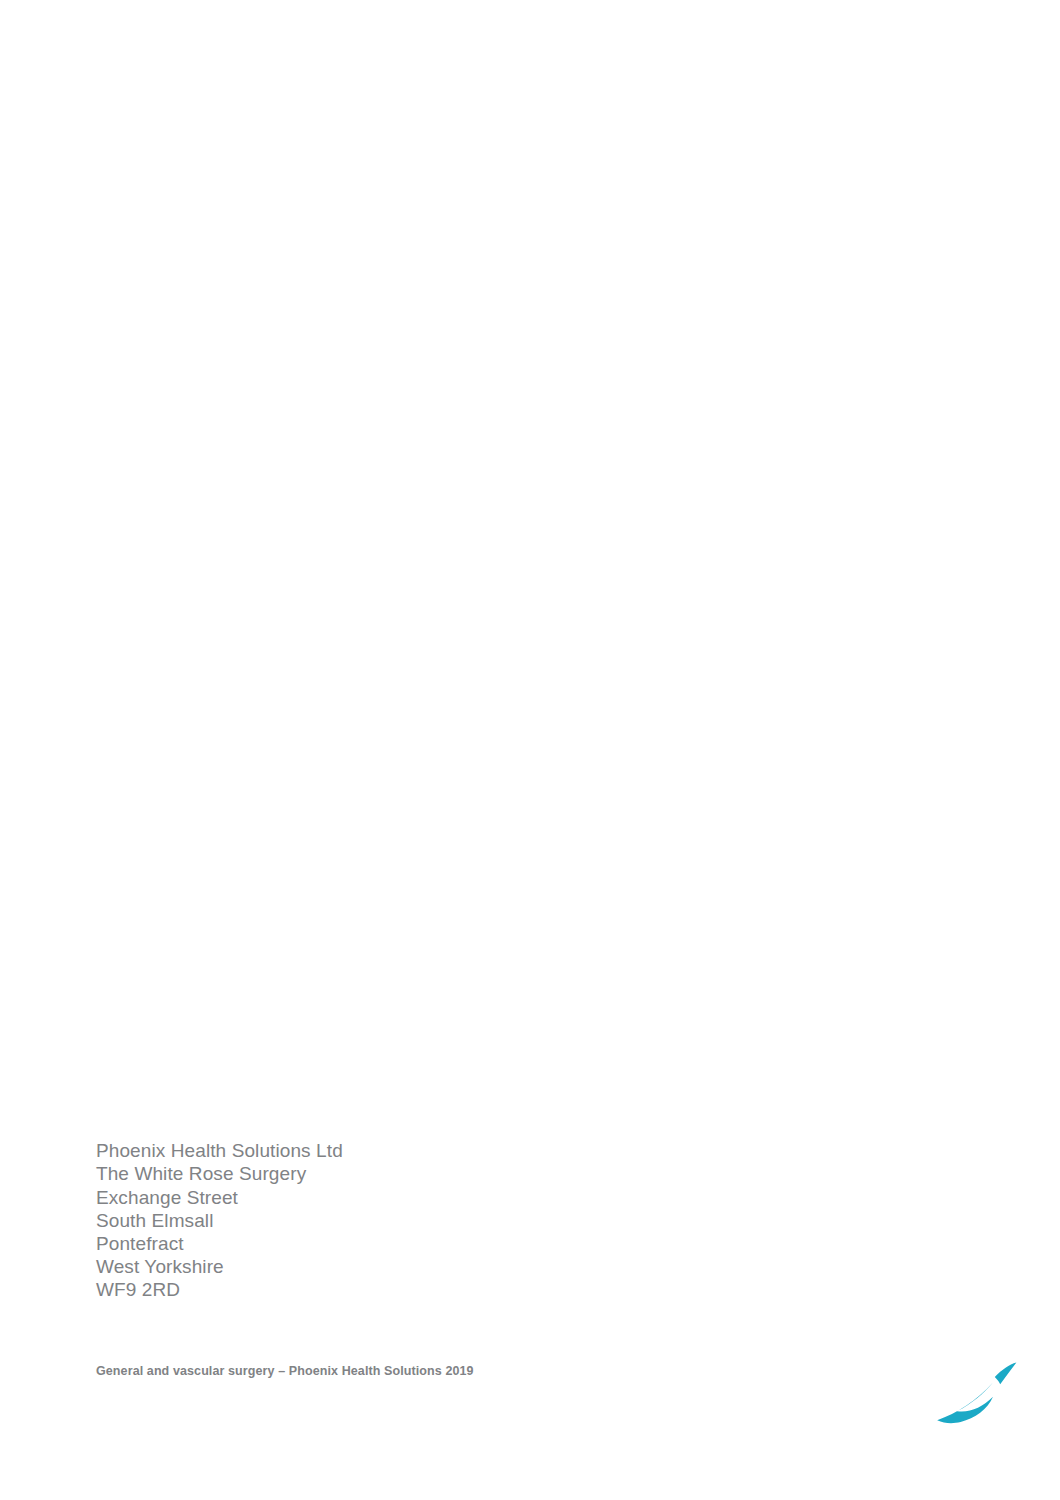Phoenix Health Solutions Ltd
The White Rose Surgery
Exchange Street
South Elmsall
Pontefract
West Yorkshire
WF9 2RD
General and vascular surgery – Phoenix Health Solutions 2019